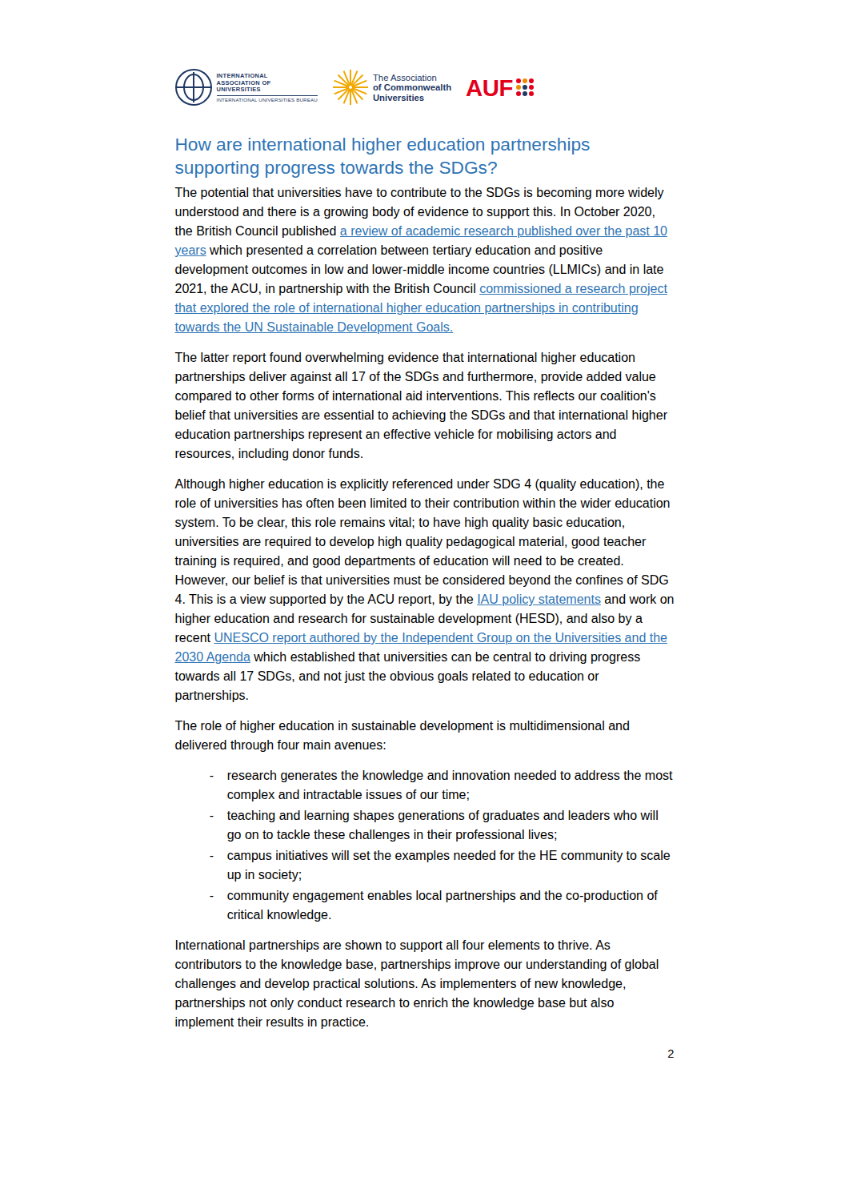International
Association of
Universities International Universities Bureau
The Association
of Commonwealth
Universities
AUF
How are international higher education partnerships supporting progress towards the SDGs?
The potential that universities have to contribute to the SDGs is becoming more widely understood and there is a growing body of evidence to support this. In October 2020, the British Council published a review of academic research published over the past 10 years which presented a correlation between tertiary education and positive development outcomes in low and lower-middle income countries (LLMICs) and in late 2021, the ACU, in partnership with the British Council commissioned a research project that explored the role of international higher education partnerships in contributing towards the UN Sustainable Development Goals.
The latter report found overwhelming evidence that international higher education partnerships deliver against all 17 of the SDGs and furthermore, provide added value compared to other forms of international aid interventions. This reflects our coalition's belief that universities are essential to achieving the SDGs and that international higher education partnerships represent an effective vehicle for mobilising actors and resources, including donor funds.
Although higher education is explicitly referenced under SDG 4 (quality education), the role of universities has often been limited to their contribution within the wider education system. To be clear, this role remains vital; to have high quality basic education, universities are required to develop high quality pedagogical material, good teacher training is required, and good departments of education will need to be created. However, our belief is that universities must be considered beyond the confines of SDG 4. This is a view supported by the ACU report, by the IAU policy statements and work on higher education and research for sustainable development (HESD), and also by a recent UNESCO report authored by the Independent Group on the Universities and the 2030 Agenda which established that universities can be central to driving progress towards all 17 SDGs, and not just the obvious goals related to education or partnerships.
The role of higher education in sustainable development is multidimensional and delivered through four main avenues:
research generates the knowledge and innovation needed to address the most complex and intractable issues of our time;
teaching and learning shapes generations of graduates and leaders who will go on to tackle these challenges in their professional lives;
campus initiatives will set the examples needed for the HE community to scale up in society;
community engagement enables local partnerships and the co-production of critical knowledge.
International partnerships are shown to support all four elements to thrive. As contributors to the knowledge base, partnerships improve our understanding of global challenges and develop practical solutions. As implementers of new knowledge, partnerships not only conduct research to enrich the knowledge base but also implement their results in practice.
2